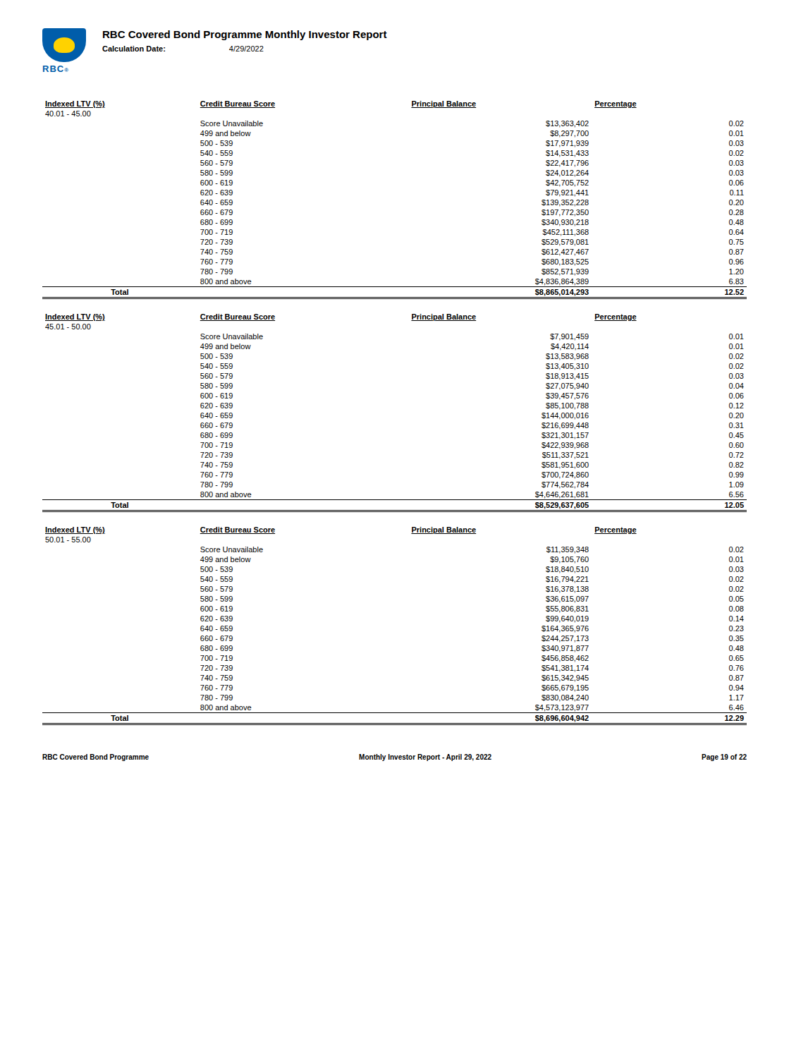RBC®
RBC Covered Bond Programme Monthly Investor Report
Calculation Date:4/29/2022
| Indexed LTV (%) | Credit Bureau Score | Principal Balance | Percentage |
| --- | --- | --- | --- |
| 40.01 - 45.00 | | | |
| | Score Unavailable | $13,363,402 | 0.02 |
| | 499 and below | $8,297,700 | 0.01 |
| | 500 - 539 | $17,971,939 | 0.03 |
| | 540 - 559 | $14,531,433 | 0.02 |
| | 560 - 579 | $22,417,796 | 0.03 |
| | 580 - 599 | $24,012,264 | 0.03 |
| | 600 - 619 | $42,705,752 | 0.06 |
| | 620 - 639 | $79,921,441 | 0.11 |
| | 640 - 659 | $139,352,228 | 0.20 |
| | 660 - 679 | $197,772,350 | 0.28 |
| | 680 - 699 | $340,930,218 | 0.48 |
| | 700 - 719 | $452,111,368 | 0.64 |
| | 720 - 739 | $529,579,081 | 0.75 |
| | 740 - 759 | $612,427,467 | 0.87 |
| | 760 - 779 | $680,183,525 | 0.96 |
| | 780 - 799 | $852,571,939 | 1.20 |
| | 800 and above | $4,836,864,389 | 6.83 |
| Total | | $8,865,014,293 | 12.52 |
| Indexed LTV (%) | Credit Bureau Score | Principal Balance | Percentage |
| --- | --- | --- | --- |
| 45.01 - 50.00 | | | |
| | Score Unavailable | $7,901,459 | 0.01 |
| | 499 and below | $4,420,114 | 0.01 |
| | 500 - 539 | $13,583,968 | 0.02 |
| | 540 - 559 | $13,405,310 | 0.02 |
| | 560 - 579 | $18,913,415 | 0.03 |
| | 580 - 599 | $27,075,940 | 0.04 |
| | 600 - 619 | $39,457,576 | 0.06 |
| | 620 - 639 | $85,100,788 | 0.12 |
| | 640 - 659 | $144,000,016 | 0.20 |
| | 660 - 679 | $216,699,448 | 0.31 |
| | 680 - 699 | $321,301,157 | 0.45 |
| | 700 - 719 | $422,939,968 | 0.60 |
| | 720 - 739 | $511,337,521 | 0.72 |
| | 740 - 759 | $581,951,600 | 0.82 |
| | 760 - 779 | $700,724,860 | 0.99 |
| | 780 - 799 | $774,562,784 | 1.09 |
| | 800 and above | $4,646,261,681 | 6.56 |
| Total | | $8,529,637,605 | 12.05 |
| Indexed LTV (%) | Credit Bureau Score | Principal Balance | Percentage |
| --- | --- | --- | --- |
| 50.01 - 55.00 | | | |
| | Score Unavailable | $11,359,348 | 0.02 |
| | 499 and below | $9,105,760 | 0.01 |
| | 500 - 539 | $18,840,510 | 0.03 |
| | 540 - 559 | $16,794,221 | 0.02 |
| | 560 - 579 | $16,378,138 | 0.02 |
| | 580 - 599 | $36,615,097 | 0.05 |
| | 600 - 619 | $55,806,831 | 0.08 |
| | 620 - 639 | $99,640,019 | 0.14 |
| | 640 - 659 | $164,365,976 | 0.23 |
| | 660 - 679 | $244,257,173 | 0.35 |
| | 680 - 699 | $340,971,877 | 0.48 |
| | 700 - 719 | $456,858,462 | 0.65 |
| | 720 - 739 | $541,381,174 | 0.76 |
| | 740 - 759 | $615,342,945 | 0.87 |
| | 760 - 779 | $665,679,195 | 0.94 |
| | 780 - 799 | $830,084,240 | 1.17 |
| | 800 and above | $4,573,123,977 | 6.46 |
| Total | | $8,696,604,942 | 12.29 |
RBC Covered Bond Programme
Monthly Investor Report - April 29, 2022
Page 19 of 22